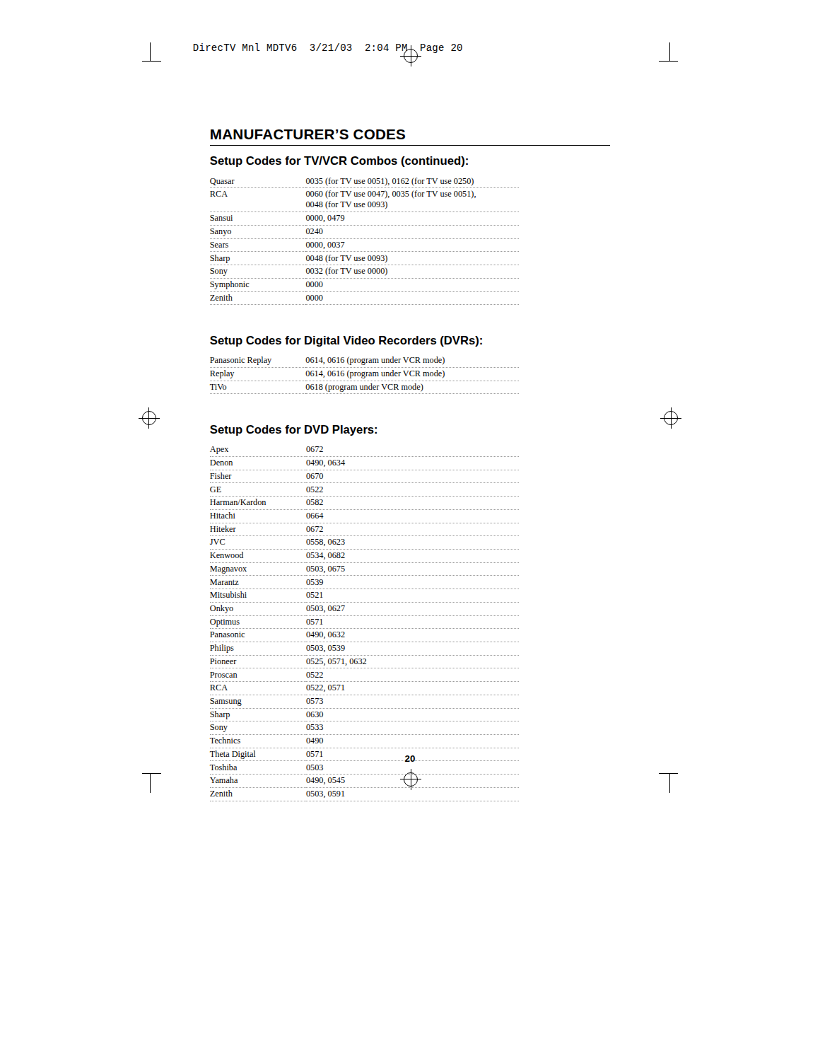DirecTV Mnl MDTV6 3/21/03 2:04 PM Page 20
MANUFACTURER’S CODES
Setup Codes for TV/VCR Combos (continued):
| Quasar | 0035 (for TV use 0051), 0162 (for TV use 0250) |
| RCA | 0060 (for TV use 0047), 0035 (for TV use 0051), 0048 (for TV use 0093) |
| Sansui | 0000, 0479 |
| Sanyo | 0240 |
| Sears | 0000, 0037 |
| Sharp | 0048 (for TV use 0093) |
| Sony | 0032 (for TV use 0000) |
| Symphonic | 0000 |
| Zenith | 0000 |
Setup Codes for Digital Video Recorders (DVRs):
| Panasonic Replay | 0614, 0616 (program under VCR mode) |
| Replay | 0614, 0616 (program under VCR mode) |
| TiVo | 0618 (program under VCR mode) |
Setup Codes for DVD Players:
| Apex | 0672 |
| Denon | 0490, 0634 |
| Fisher | 0670 |
| GE | 0522 |
| Harman/Kardon | 0582 |
| Hitachi | 0664 |
| Hiteker | 0672 |
| JVC | 0558, 0623 |
| Kenwood | 0534, 0682 |
| Magnavox | 0503, 0675 |
| Marantz | 0539 |
| Mitsubishi | 0521 |
| Onkyo | 0503, 0627 |
| Optimus | 0571 |
| Panasonic | 0490, 0632 |
| Philips | 0503, 0539 |
| Pioneer | 0525, 0571, 0632 |
| Proscan | 0522 |
| RCA | 0522, 0571 |
| Samsung | 0573 |
| Sharp | 0630 |
| Sony | 0533 |
| Technics | 0490 |
| Theta Digital | 0571 |
| Toshiba | 0503 |
| Yamaha | 0490, 0545 |
| Zenith | 0503, 0591 |
20